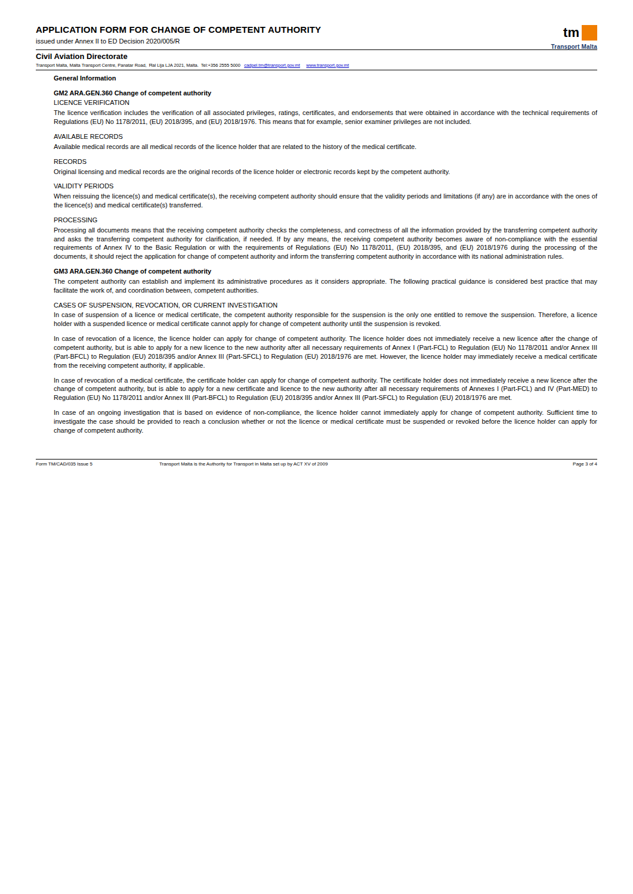tm
Transport Malta
APPLICATION FORM FOR CHANGE OF COMPETENT AUTHORITY
issued under Annex II to ED Decision 2020/005/R
Civil Aviation Directorate
Transport Malta, Malta Transport Centre, Panatar Road, Ħal Lija LJA 2021, Malta. Tel:+356 2555 5000 cadpel.tm@transport.gov.mt www.transport.gov.mt
General Information
GM2 ARA.GEN.360 Change of competent authority
LICENCE VERIFICATION
The licence verification includes the verification of all associated privileges, ratings, certificates, and endorsements that were obtained in accordance with the technical requirements of Regulations (EU) No 1178/2011, (EU) 2018/395, and (EU) 2018/1976. This means that for example, senior examiner privileges are not included.
AVAILABLE RECORDS
Available medical records are all medical records of the licence holder that are related to the history of the medical certificate.
RECORDS
Original licensing and medical records are the original records of the licence holder or electronic records kept by the competent authority.
VALIDITY PERIODS
When reissuing the licence(s) and medical certificate(s), the receiving competent authority should ensure that the validity periods and limitations (if any) are in accordance with the ones of the licence(s) and medical certificate(s) transferred.
PROCESSING
Processing all documents means that the receiving competent authority checks the completeness, and correctness of all the information provided by the transferring competent authority and asks the transferring competent authority for clarification, if needed. If by any means, the receiving competent authority becomes aware of non-compliance with the essential requirements of Annex IV to the Basic Regulation or with the requirements of Regulations (EU) No 1178/2011, (EU) 2018/395, and (EU) 2018/1976 during the processing of the documents, it should reject the application for change of competent authority and inform the transferring competent authority in accordance with its national administration rules.
GM3 ARA.GEN.360 Change of competent authority
The competent authority can establish and implement its administrative procedures as it considers appropriate. The following practical guidance is considered best practice that may facilitate the work of, and coordination between, competent authorities.
CASES OF SUSPENSION, REVOCATION, OR CURRENT INVESTIGATION
In case of suspension of a licence or medical certificate, the competent authority responsible for the suspension is the only one entitled to remove the suspension. Therefore, a licence holder with a suspended licence or medical certificate cannot apply for change of competent authority until the suspension is revoked.
In case of revocation of a licence, the licence holder can apply for change of competent authority. The licence holder does not immediately receive a new licence after the change of competent authority, but is able to apply for a new licence to the new authority after all necessary requirements of Annex I (Part-FCL) to Regulation (EU) No 1178/2011 and/or Annex III (Part-BFCL) to Regulation (EU) 2018/395 and/or Annex III (Part-SFCL) to Regulation (EU) 2018/1976 are met. However, the licence holder may immediately receive a medical certificate from the receiving competent authority, if applicable.
In case of revocation of a medical certificate, the certificate holder can apply for change of competent authority. The certificate holder does not immediately receive a new licence after the change of competent authority, but is able to apply for a new certificate and licence to the new authority after all necessary requirements of Annexes I (Part-FCL) and IV (Part-MED) to Regulation (EU) No 1178/2011 and/or Annex III (Part-BFCL) to Regulation (EU) 2018/395 and/or Annex III (Part-SFCL) to Regulation (EU) 2018/1976 are met.
In case of an ongoing investigation that is based on evidence of non-compliance, the licence holder cannot immediately apply for change of competent authority. Sufficient time to investigate the case should be provided to reach a conclusion whether or not the licence or medical certificate must be suspended or revoked before the licence holder can apply for change of competent authority.
Form TM/CAD/035 Issue 5
Transport Malta is the Authority for Transport in Malta set up by ACT XV of 2009
Page 3 of 4